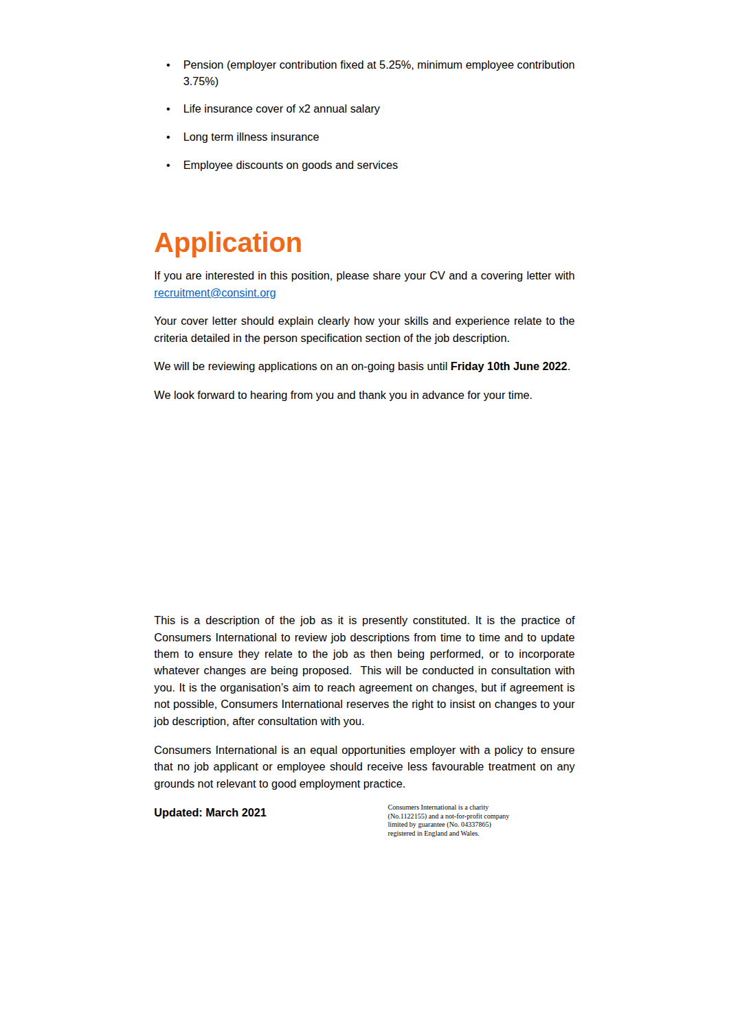Pension (employer contribution fixed at 5.25%, minimum employee contribution 3.75%)
Life insurance cover of x2 annual salary
Long term illness insurance
Employee discounts on goods and services
Application
If you are interested in this position, please share your CV and a covering letter with recruitment@consint.org
Your cover letter should explain clearly how your skills and experience relate to the criteria detailed in the person specification section of the job description.
We will be reviewing applications on an on-going basis until Friday 10th June 2022.
We look forward to hearing from you and thank you in advance for your time.
This is a description of the job as it is presently constituted. It is the practice of Consumers International to review job descriptions from time to time and to update them to ensure they relate to the job as then being performed, or to incorporate whatever changes are being proposed. This will be conducted in consultation with you. It is the organisation’s aim to reach agreement on changes, but if agreement is not possible, Consumers International reserves the right to insist on changes to your job description, after consultation with you.
Consumers International is an equal opportunities employer with a policy to ensure that no job applicant or employee should receive less favourable treatment on any grounds not relevant to good employment practice.
Updated: March 2021
Consumers International is a charity
(No.1122155) and a not-for-profit company
limited by guarantee (No. 04337865)
registered in England and Wales.